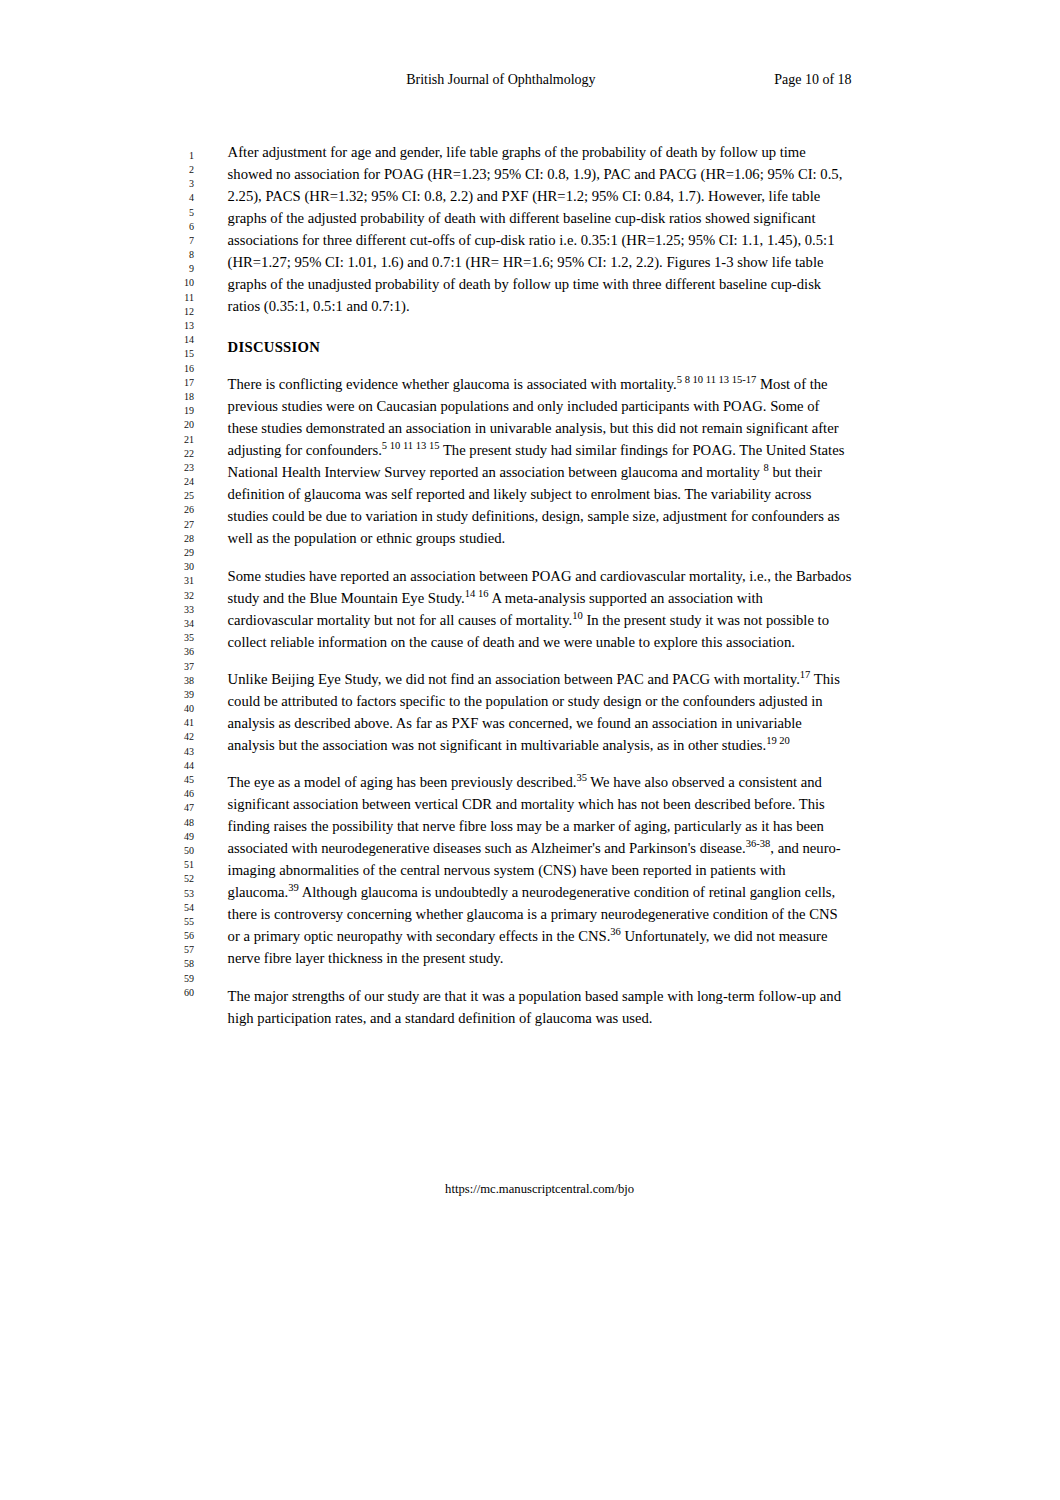British Journal of Ophthalmology Page 10 of 18
12345678910 11121314151617181920 21222324252627282930 31323334353637383940 41424344454647484950 51525354555657585960
After adjustment for age and gender, life table graphs of the probability of death by follow up time showed no association for POAG (HR=1.23; 95% CI: 0.8, 1.9), PAC and PACG (HR=1.06; 95% CI: 0.5, 2.25), PACS (HR=1.32; 95% CI: 0.8, 2.2) and PXF (HR=1.2; 95% CI: 0.84, 1.7). However, life table graphs of the adjusted probability of death with different baseline cup-disk ratios showed significant associations for three different cut-offs of cup-disk ratio i.e. 0.35:1 (HR=1.25; 95% CI: 1.1, 1.45), 0.5:1 (HR=1.27; 95% CI: 1.01, 1.6) and 0.7:1 (HR= HR=1.6; 95% CI: 1.2, 2.2). Figures 1-3 show life table graphs of the unadjusted probability of death by follow up time with three different baseline cup-disk ratios (0.35:1, 0.5:1 and 0.7:1).
DISCUSSION
There is conflicting evidence whether glaucoma is associated with mortality.5 8 10 11 13 15-17 Most of the previous studies were on Caucasian populations and only included participants with POAG. Some of these studies demonstrated an association in univarable analysis, but this did not remain significant after adjusting for confounders.5 10 11 13 15 The present study had similar findings for POAG. The United States National Health Interview Survey reported an association between glaucoma and mortality 8 but their definition of glaucoma was self reported and likely subject to enrolment bias. The variability across studies could be due to variation in study definitions, design, sample size, adjustment for confounders as well as the population or ethnic groups studied.
Some studies have reported an association between POAG and cardiovascular mortality, i.e., the Barbados study and the Blue Mountain Eye Study.14 16 A meta-analysis supported an association with cardiovascular mortality but not for all causes of mortality.10 In the present study it was not possible to collect reliable information on the cause of death and we were unable to explore this association.
Unlike Beijing Eye Study, we did not find an association between PAC and PACG with mortality.17 This could be attributed to factors specific to the population or study design or the confounders adjusted in analysis as described above. As far as PXF was concerned, we found an association in univariable analysis but the association was not significant in multivariable analysis, as in other studies.19 20
The eye as a model of aging has been previously described.35 We have also observed a consistent and significant association between vertical CDR and mortality which has not been described before. This finding raises the possibility that nerve fibre loss may be a marker of aging, particularly as it has been associated with neurodegenerative diseases such as Alzheimer's and Parkinson's disease.36-38, and neuro-imaging abnormalities of the central nervous system (CNS) have been reported in patients with glaucoma.39 Although glaucoma is undoubtedly a neurodegenerative condition of retinal ganglion cells, there is controversy concerning whether glaucoma is a primary neurodegenerative condition of the CNS or a primary optic neuropathy with secondary effects in the CNS.36 Unfortunately, we did not measure nerve fibre layer thickness in the present study.
The major strengths of our study are that it was a population based sample with long-term follow-up and high participation rates, and a standard definition of glaucoma was used.
https://mc.manuscriptcentral.com/bjo